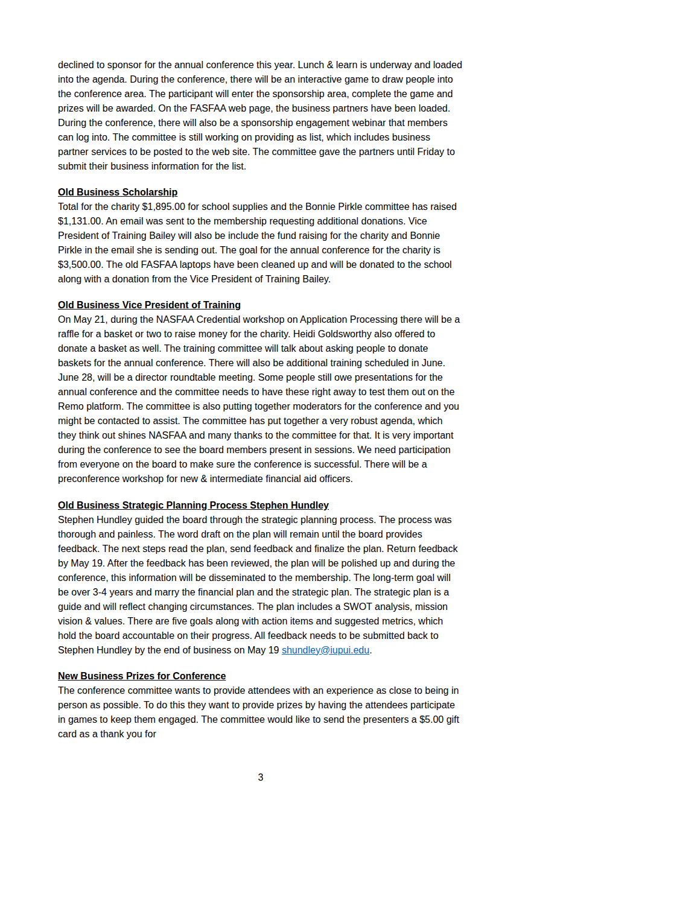declined to sponsor for the annual conference this year. Lunch & learn is underway and loaded into the agenda. During the conference, there will be an interactive game to draw people into the conference area. The participant will enter the sponsorship area, complete the game and prizes will be awarded. On the FASFAA web page, the business partners have been loaded. During the conference, there will also be a sponsorship engagement webinar that members can log into. The committee is still working on providing as list, which includes business partner services to be posted to the web site. The committee gave the partners until Friday to submit their business information for the list.
Old Business Scholarship
Total for the charity $1,895.00 for school supplies and the Bonnie Pirkle committee has raised $1,131.00. An email was sent to the membership requesting additional donations. Vice President of Training Bailey will also be include the fund raising for the charity and Bonnie Pirkle in the email she is sending out. The goal for the annual conference for the charity is $3,500.00. The old FASFAA laptops have been cleaned up and will be donated to the school along with a donation from the Vice President of Training Bailey.
Old Business Vice President of Training
On May 21, during the NASFAA Credential workshop on Application Processing there will be a raffle for a basket or two to raise money for the charity. Heidi Goldsworthy also offered to donate a basket as well. The training committee will talk about asking people to donate baskets for the annual conference. There will also be additional training scheduled in June. June 28, will be a director roundtable meeting. Some people still owe presentations for the annual conference and the committee needs to have these right away to test them out on the Remo platform. The committee is also putting together moderators for the conference and you might be contacted to assist. The committee has put together a very robust agenda, which they think out shines NASFAA and many thanks to the committee for that. It is very important during the conference to see the board members present in sessions. We need participation from everyone on the board to make sure the conference is successful. There will be a preconference workshop for new & intermediate financial aid officers.
Old Business Strategic Planning Process Stephen Hundley
Stephen Hundley guided the board through the strategic planning process. The process was thorough and painless. The word draft on the plan will remain until the board provides feedback. The next steps read the plan, send feedback and finalize the plan. Return feedback by May 19. After the feedback has been reviewed, the plan will be polished up and during the conference, this information will be disseminated to the membership. The long-term goal will be over 3-4 years and marry the financial plan and the strategic plan. The strategic plan is a guide and will reflect changing circumstances. The plan includes a SWOT analysis, mission vision & values. There are five goals along with action items and suggested metrics, which hold the board accountable on their progress. All feedback needs to be submitted back to Stephen Hundley by the end of business on May 19 shundley@iupui.edu.
New Business Prizes for Conference
The conference committee wants to provide attendees with an experience as close to being in person as possible. To do this they want to provide prizes by having the attendees participate in games to keep them engaged. The committee would like to send the presenters a $5.00 gift card as a thank you for
3